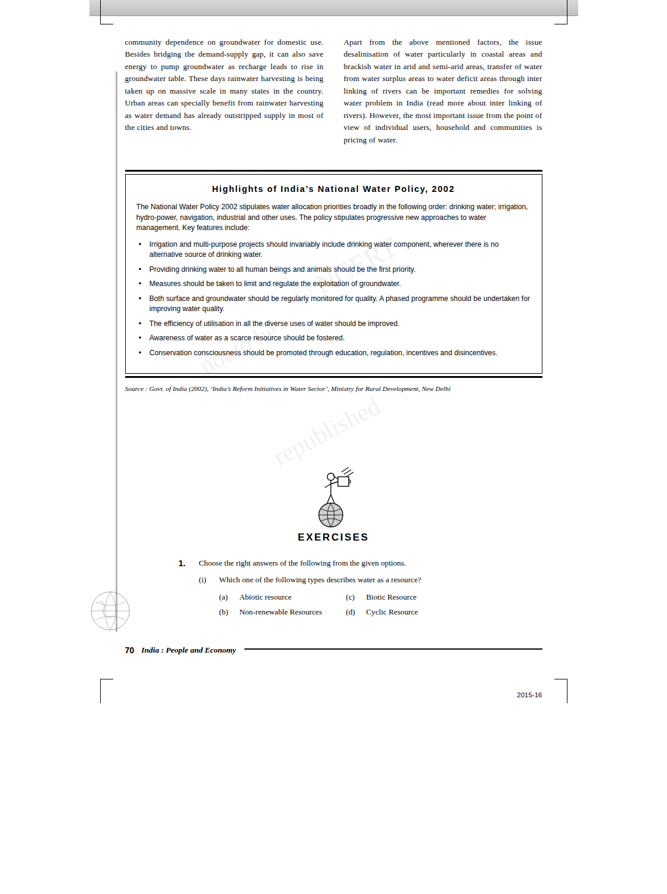© NCERT
not to be
republished
community dependence on groundwater for domestic use. Besides bridging the demand-supply gap, it can also save energy to pump groundwater as recharge leads to rise in groundwater table. These days rainwater harvesting is being taken up on massive scale in many states in the country. Urban areas can specially benefit from rainwater harvesting as water demand has already outstripped supply in most of the cities and towns.
Apart from the above mentioned factors, the issue desalinisation of water particularly in coastal areas and brackish water in arid and semi-arid areas, transfer of water from water surplus areas to water deficit areas through inter linking of rivers can be important remedies for solving water problem in India (read more about inter linking of rivers). However, the most important issue from the point of view of individual users, household and communities is pricing of water.
Highlights of India’s National Water Policy, 2002
The National Water Policy 2002 stipulates water allocation priorities broadly in the following order: drinking water; irrigation, hydro-power, navigation, industrial and other uses. The policy stipulates progressive new approaches to water management. Key features include:
Irrigation and multi-purpose projects should invariably include drinking water component, wherever there is no alternative source of drinking water.
Providing drinking water to all human beings and animals should be the first priority.
Measures should be taken to limit and regulate the exploitation of groundwater.
Both surface and groundwater should be regularly monitored for quality. A phased programme should be undertaken for improving water quality.
The efficiency of utilisation in all the diverse uses of water should be improved.
Awareness of water as a scarce resource should be fostered.
Conservation consciousness should be promoted through education, regulation, incentives and disincentives.
Source : Govt. of India (2002), ‘India’s Reform Initiatives in Water Sector’, Ministry for Rural Development, New Delhi
EXERCISES
1.
Choose the right answers of the following from the given options.
(i)
Which one of the following types describes water as a resource?
(a) Abiotic resource
(b) Non-renewable Resources
(c) Biotic Resource
(d) Cyclic Resource
70 India : People and Economy
2015-16